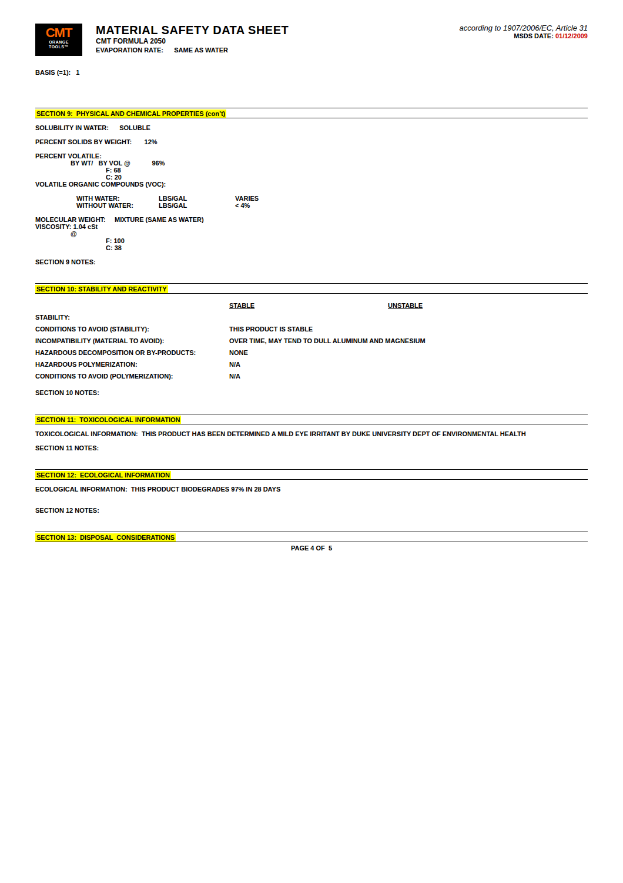CMT ORANGE
TOOLS™
MATERIAL SAFETY DATA SHEET
CMT FORMULA 2050
EVAPORATION RATE: SAME AS WATER
according to 1907/2006/EC, Article 31
MSDS DATE: 01/12/2009
BASIS (=1): 1
SECTION 9: PHYSICAL AND CHEMICAL PROPERTIES (con’t)
SOLUBILITY IN WATER: SOLUBLE
PERCENT SOLIDS BY WEIGHT: 12%
PERCENT VOLATILE:
BY WT/ BY VOL @ 96%
F: 68
C: 20
VOLATILE ORGANIC COMPOUNDS (VOC):
| | WITH WATER: | LBS/GAL | VARIES |
| | WITHOUT WATER: | LBS/GAL | < 4% |
MOLECULAR WEIGHT: MIXTURE (SAME AS WATER)
VISCOSITY: 1.04 cSt
@
F: 100
C: 38
SECTION 9 NOTES:
SECTION 10: STABILITY AND REACTIVITY
| | STABLE | UNSTABLE |
| STABILITY: | | |
| CONDITIONS TO AVOID (STABILITY): | THIS PRODUCT IS STABLE |
| INCOMPATIBILITY (MATERIAL TO AVOID): | OVER TIME, MAY TEND TO DULL ALUMINUM AND MAGNESIUM |
| HAZARDOUS DECOMPOSITION OR BY-PRODUCTS: | NONE |
| HAZARDOUS POLYMERIZATION: | N/A |
| CONDITIONS TO AVOID (POLYMERIZATION): | N/A |
SECTION 10 NOTES:
SECTION 11: TOXICOLOGICAL INFORMATION
TOXICOLOGICAL INFORMATION: THIS PRODUCT HAS BEEN DETERMINED A MILD EYE IRRITANT BY DUKE UNIVERSITY DEPT OF ENVIRONMENTAL HEALTH
SECTION 11 NOTES:
SECTION 12: ECOLOGICAL INFORMATION
ECOLOGICAL INFORMATION: THIS PRODUCT BIODEGRADES 97% IN 28 DAYS
SECTION 12 NOTES:
SECTION 13: DISPOSAL CONSIDERATIONS
PAGE 4 OF 5